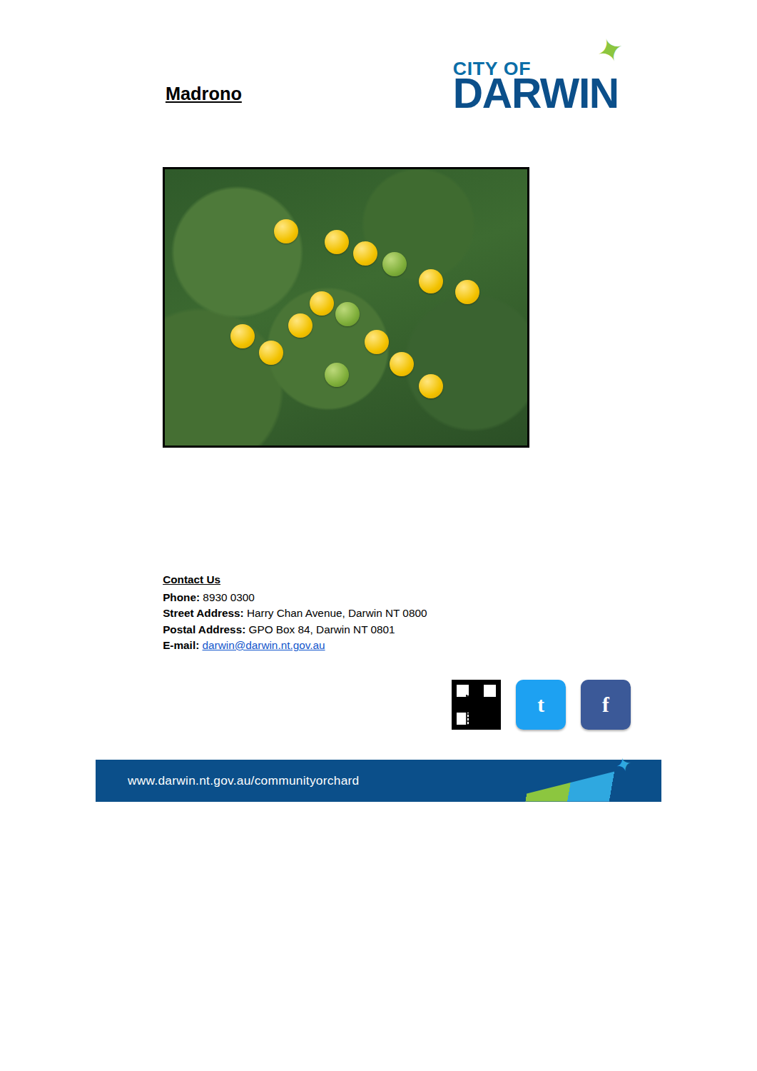✦
CITY OF
DARWIN
Madrono
Contact Us
Phone: 8930 0300
Street Address: Harry Chan Avenue, Darwin NT 0800
Postal Address: GPO Box 84, Darwin NT 0801
E-mail: darwin@darwin.nt.gov.au
t
f
www.darwin.nt.gov.au/communityorchard ✦